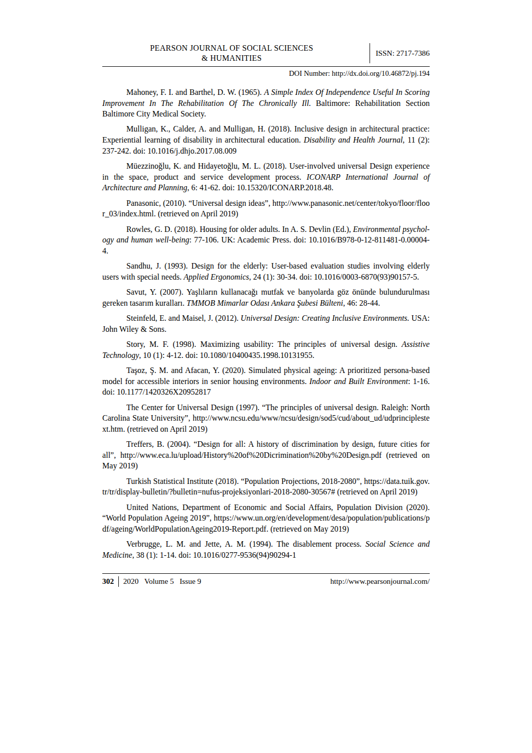PEARSON JOURNAL OF SOCIAL SCIENCES & HUMANITIES
ISSN: 2717-7386
DOI Number: http://dx.doi.org/10.46872/pj.194
Mahoney, F. I. and Barthel, D. W. (1965). A Simple Index Of Independence Useful In Scoring Improvement In The Rehabilitation Of The Chronically Ill. Baltimore: Rehabilitation Section Baltimore City Medical Society.
Mulligan, K., Calder, A. and Mulligan, H. (2018). Inclusive design in architectural practice: Experiential learning of disability in architectural education. Disability and Health Journal, 11 (2): 237-242. doi: 10.1016/j.dhjo.2017.08.009
Müezzinoğlu, K. and Hidayetoğlu, M. L. (2018). User-involved universal Design experience in the space, product and service development process. ICONARP International Journal of Architecture and Planning, 6: 41-62. doi: 10.15320/ICONARP.2018.48.
Panasonic, (2010). “Universal design ideas”, http://www.panasonic.net/center/tokyo/floor/floor_03/index.html. (retrieved on April 2019)
Rowles, G. D. (2018). Housing for older adults. In A. S. Devlin (Ed.), Environmental psychology and human well-being: 77-106. UK: Academic Press. doi: 10.1016/B978-0-12-811481-0.00004-4.
Sandhu, J. (1993). Design for the elderly: User-based evaluation studies involving elderly users with special needs. Applied Ergonomics, 24 (1): 30-34. doi: 10.1016/0003-6870(93)90157-5.
Savut, Y. (2007). Yaşlıların kullanacağı mutfak ve banyolarda göz önünde bulundurulması gereken tasarım kuralları. TMMOB Mimarlar Odası Ankara Şubesi Bülteni, 46: 28-44.
Steinfeld, E. and Maisel, J. (2012). Universal Design: Creating Inclusive Environments. USA: John Wiley & Sons.
Story, M. F. (1998). Maximizing usability: The principles of universal design. Assistive Technology, 10 (1): 4-12. doi: 10.1080/10400435.1998.10131955.
Taşoz, Ş. M. and Afacan, Y. (2020). Simulated physical ageing: A prioritized persona-based model for accessible interiors in senior housing environments. Indoor and Built Environment: 1-16. doi: 10.1177/1420326X20952817
The Center for Universal Design (1997). “The principles of universal design. Raleigh: North Carolina State University”, http://www.ncsu.edu/www/ncsu/design/sod5/cud/about_ud/udprinciplestext.htm. (retrieved on April 2019)
Treffers, B. (2004). “Design for all: A history of discrimination by design, future cities for all”, http://www.eca.lu/upload/History%20of%20Dicrimination%20by%20Design.pdf (retrieved on May 2019)
Turkish Statistical Institute (2018). “Population Projections, 2018-2080”, https://data.tuik.gov.tr/tr/display-bulletin/?bulletin=nufus-projeksiyonlari-2018-2080-30567# (retrieved on April 2019)
United Nations, Department of Economic and Social Affairs, Population Division (2020). “World Population Ageing 2019”, https://www.un.org/en/development/desa/population/publications/pdf/ageing/WorldPopulationAgeing2019-Report.pdf. (retrieved on May 2019)
Verbrugge, L. M. and Jette, A. M. (1994). The disablement process. Social Science and Medicine, 38 (1): 1-14. doi: 10.1016/0277-9536(94)90294-1
302 2020 Volume 5 Issue 9 http://www.pearsonjournal.com/